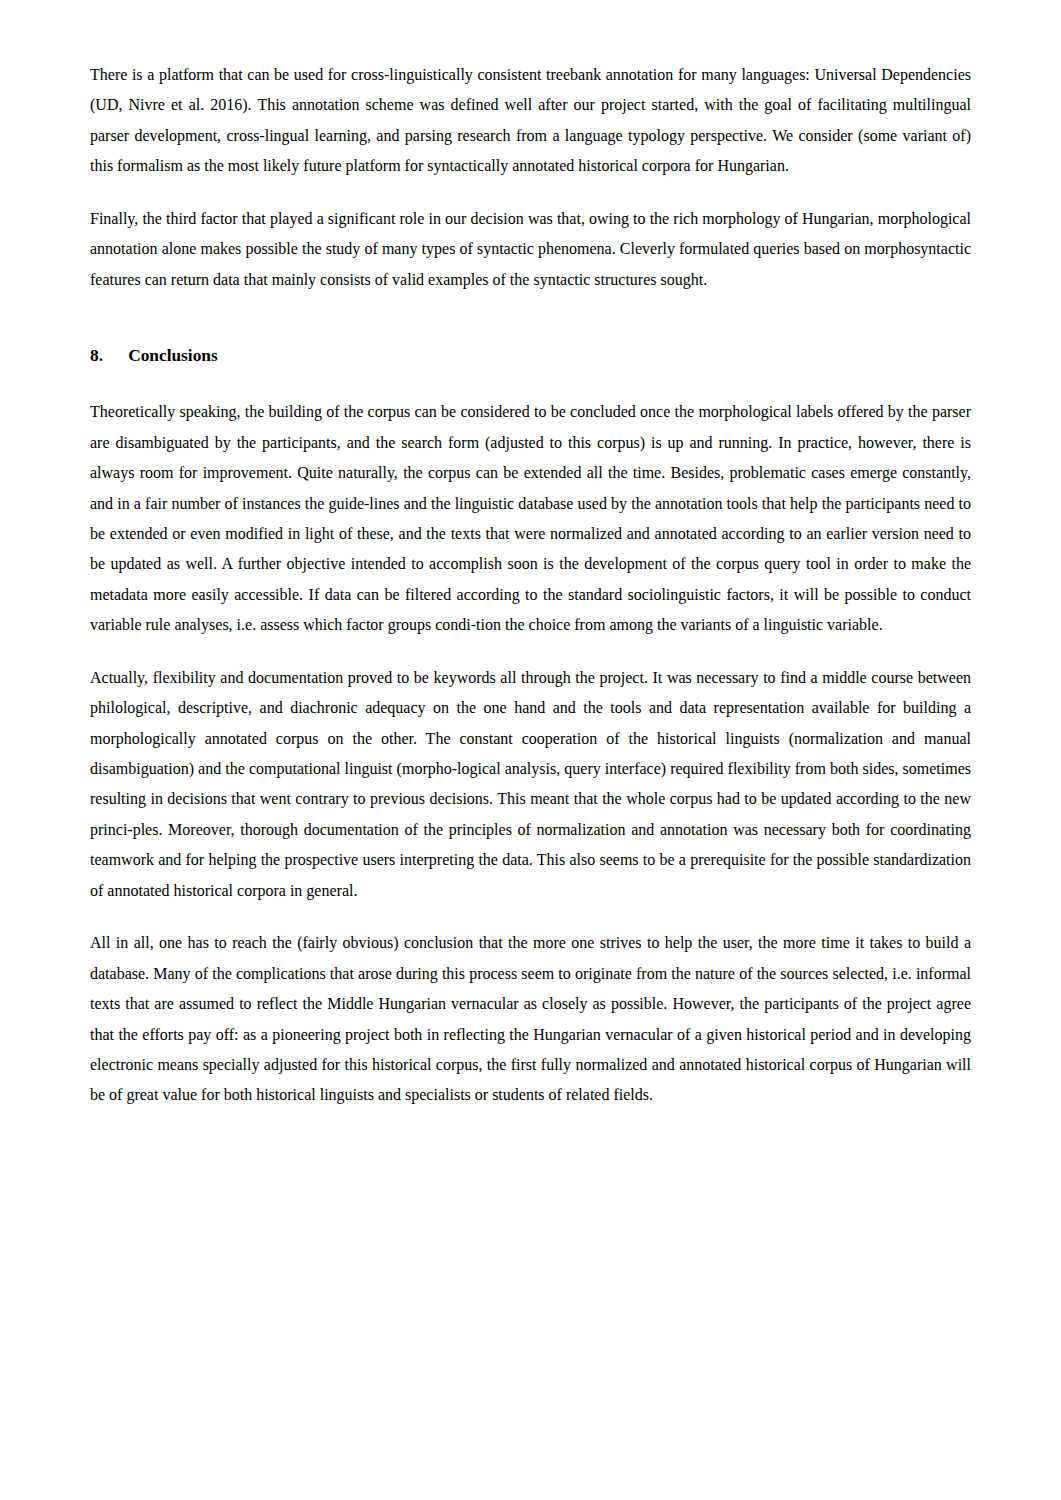There is a platform that can be used for cross-linguistically consistent treebank annotation for many languages: Universal Dependencies (UD, Nivre et al. 2016). This annotation scheme was defined well after our project started, with the goal of facilitating multilingual parser development, cross-lingual learning, and parsing research from a language typology perspective. We consider (some variant of) this formalism as the most likely future platform for syntactically annotated historical corpora for Hungarian.
Finally, the third factor that played a significant role in our decision was that, owing to the rich morphology of Hungarian, morphological annotation alone makes possible the study of many types of syntactic phenomena. Cleverly formulated queries based on morphosyntactic features can return data that mainly consists of valid examples of the syntactic structures sought.
8. Conclusions
Theoretically speaking, the building of the corpus can be considered to be concluded once the morphological labels offered by the parser are disambiguated by the participants, and the search form (adjusted to this corpus) is up and running. In practice, however, there is always room for improvement. Quite naturally, the corpus can be extended all the time. Besides, problematic cases emerge constantly, and in a fair number of instances the guide-lines and the linguistic database used by the annotation tools that help the participants need to be extended or even modified in light of these, and the texts that were normalized and annotated according to an earlier version need to be updated as well. A further objective intended to accomplish soon is the development of the corpus query tool in order to make the metadata more easily accessible. If data can be filtered according to the standard sociolinguistic factors, it will be possible to conduct variable rule analyses, i.e. assess which factor groups condi-tion the choice from among the variants of a linguistic variable.
Actually, flexibility and documentation proved to be keywords all through the project. It was necessary to find a middle course between philological, descriptive, and diachronic adequacy on the one hand and the tools and data representation available for building a morphologically annotated corpus on the other. The constant cooperation of the historical linguists (normalization and manual disambiguation) and the computational linguist (morpho-logical analysis, query interface) required flexibility from both sides, sometimes resulting in decisions that went contrary to previous decisions. This meant that the whole corpus had to be updated according to the new princi-ples. Moreover, thorough documentation of the principles of normalization and annotation was necessary both for coordinating teamwork and for helping the prospective users interpreting the data. This also seems to be a prerequisite for the possible standardization of annotated historical corpora in general.
All in all, one has to reach the (fairly obvious) conclusion that the more one strives to help the user, the more time it takes to build a database. Many of the complications that arose during this process seem to originate from the nature of the sources selected, i.e. informal texts that are assumed to reflect the Middle Hungarian vernacular as closely as possible. However, the participants of the project agree that the efforts pay off: as a pioneering project both in reflecting the Hungarian vernacular of a given historical period and in developing electronic means specially adjusted for this historical corpus, the first fully normalized and annotated historical corpus of Hungarian will be of great value for both historical linguists and specialists or students of related fields.